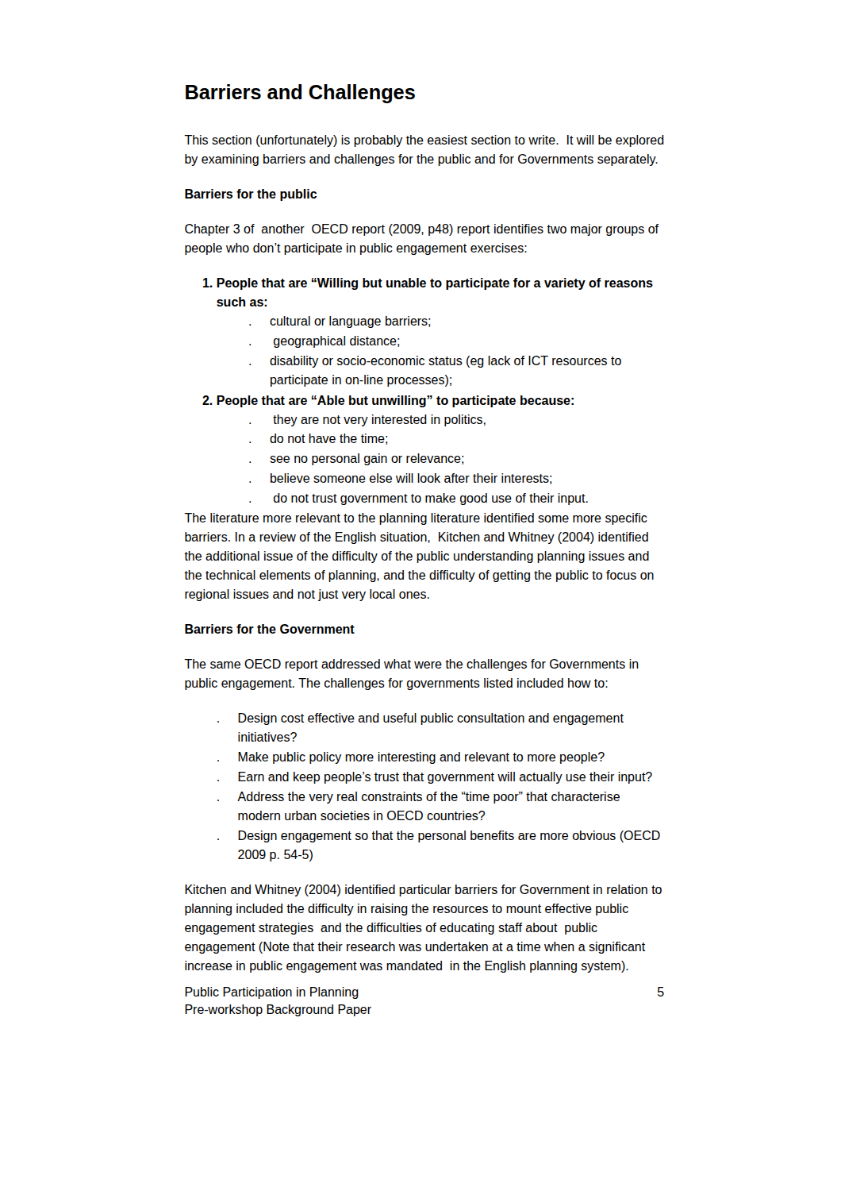Barriers and Challenges
This section (unfortunately) is probably the easiest section to write. It will be explored by examining barriers and challenges for the public and for Governments separately.
Barriers for the public
Chapter 3 of another OECD report (2009, p48) report identifies two major groups of people who don’t participate in public engagement exercises:
People that are “Willing but unable to participate for a variety of reasons such as:
cultural or language barriers;
geographical distance;
disability or socio-economic status (eg lack of ICT resources to participate in on-line processes);
People that are “Able but unwilling” to participate because:
they are not very interested in politics,
do not have the time;
see no personal gain or relevance;
believe someone else will look after their interests;
do not trust government to make good use of their input.
The literature more relevant to the planning literature identified some more specific barriers. In a review of the English situation, Kitchen and Whitney (2004) identified the additional issue of the difficulty of the public understanding planning issues and the technical elements of planning, and the difficulty of getting the public to focus on regional issues and not just very local ones.
Barriers for the Government
The same OECD report addressed what were the challenges for Governments in public engagement. The challenges for governments listed included how to:
Design cost effective and useful public consultation and engagement initiatives?
Make public policy more interesting and relevant to more people?
Earn and keep people’s trust that government will actually use their input?
Address the very real constraints of the “time poor” that characterise modern urban societies in OECD countries?
Design engagement so that the personal benefits are more obvious (OECD 2009 p. 54-5)
Kitchen and Whitney (2004) identified particular barriers for Government in relation to planning included the difficulty in raising the resources to mount effective public engagement strategies and the difficulties of educating staff about public engagement (Note that their research was undertaken at a time when a significant increase in public engagement was mandated in the English planning system).
Public Participation in Planning
Pre-workshop Background Paper
5